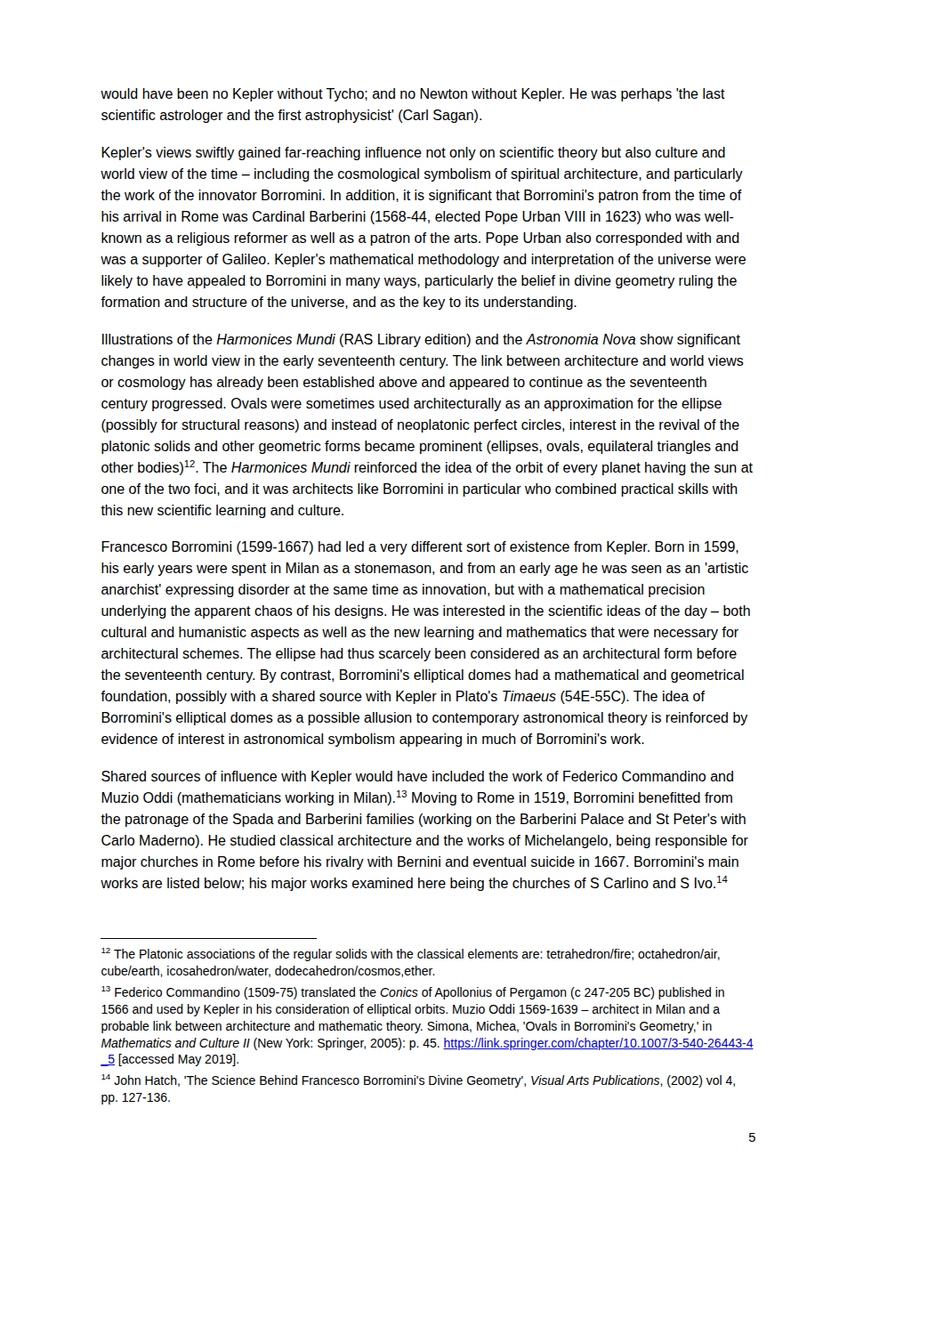would have been no Kepler without Tycho; and no Newton without Kepler. He was perhaps 'the last scientific astrologer and the first astrophysicist' (Carl Sagan).
Kepler's views swiftly gained far-reaching influence not only on scientific theory but also culture and world view of the time – including the cosmological symbolism of spiritual architecture, and particularly the work of the innovator Borromini. In addition, it is significant that Borromini's patron from the time of his arrival in Rome was Cardinal Barberini (1568-44, elected Pope Urban VIII in 1623) who was well-known as a religious reformer as well as a patron of the arts. Pope Urban also corresponded with and was a supporter of Galileo. Kepler's mathematical methodology and interpretation of the universe were likely to have appealed to Borromini in many ways, particularly the belief in divine geometry ruling the formation and structure of the universe, and as the key to its understanding.
Illustrations of the Harmonices Mundi (RAS Library edition) and the Astronomia Nova show significant changes in world view in the early seventeenth century. The link between architecture and world views or cosmology has already been established above and appeared to continue as the seventeenth century progressed. Ovals were sometimes used architecturally as an approximation for the ellipse (possibly for structural reasons) and instead of neoplatonic perfect circles, interest in the revival of the platonic solids and other geometric forms became prominent (ellipses, ovals, equilateral triangles and other bodies)12. The Harmonices Mundi reinforced the idea of the orbit of every planet having the sun at one of the two foci, and it was architects like Borromini in particular who combined practical skills with this new scientific learning and culture.
Francesco Borromini (1599-1667) had led a very different sort of existence from Kepler. Born in 1599, his early years were spent in Milan as a stonemason, and from an early age he was seen as an 'artistic anarchist' expressing disorder at the same time as innovation, but with a mathematical precision underlying the apparent chaos of his designs. He was interested in the scientific ideas of the day – both cultural and humanistic aspects as well as the new learning and mathematics that were necessary for architectural schemes. The ellipse had thus scarcely been considered as an architectural form before the seventeenth century. By contrast, Borromini's elliptical domes had a mathematical and geometrical foundation, possibly with a shared source with Kepler in Plato's Timaeus (54E-55C). The idea of Borromini's elliptical domes as a possible allusion to contemporary astronomical theory is reinforced by evidence of interest in astronomical symbolism appearing in much of Borromini's work.
Shared sources of influence with Kepler would have included the work of Federico Commandino and Muzio Oddi (mathematicians working in Milan).13 Moving to Rome in 1519, Borromini benefitted from the patronage of the Spada and Barberini families (working on the Barberini Palace and St Peter's with Carlo Maderno). He studied classical architecture and the works of Michelangelo, being responsible for major churches in Rome before his rivalry with Bernini and eventual suicide in 1667. Borromini's main works are listed below; his major works examined here being the churches of S Carlino and S Ivo.14
12 The Platonic associations of the regular solids with the classical elements are: tetrahedron/fire; octahedron/air, cube/earth, icosahedron/water, dodecahedron/cosmos,ether.
13 Federico Commandino (1509-75) translated the Conics of Apollonius of Pergamon (c 247-205 BC) published in 1566 and used by Kepler in his consideration of elliptical orbits. Muzio Oddi 1569-1639 – architect in Milan and a probable link between architecture and mathematic theory. Simona, Michea, 'Ovals in Borromini's Geometry,' in Mathematics and Culture II (New York: Springer, 2005): p. 45. https://link.springer.com/chapter/10.1007/3-540-26443-4_5 [accessed May 2019].
14 John Hatch, 'The Science Behind Francesco Borromini's Divine Geometry', Visual Arts Publications, (2002) vol 4, pp. 127-136.
5